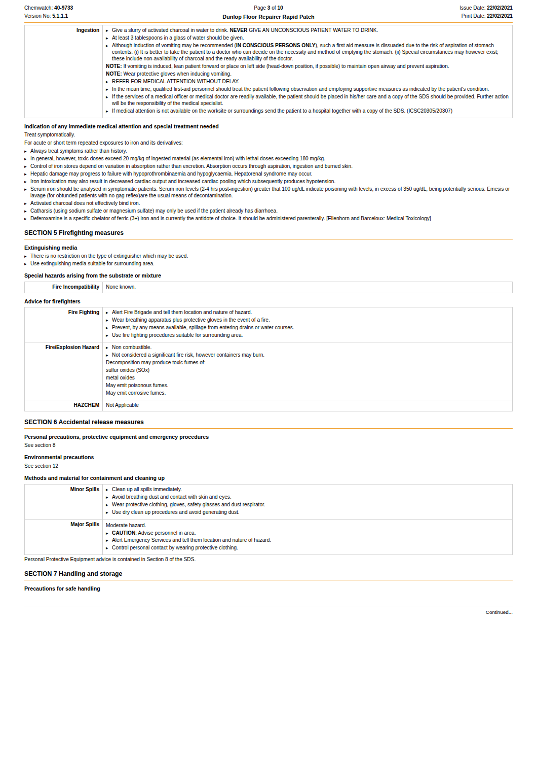| Chemwatch: 40-9733 | Page 3 of 10 | Issue Date: 22/02/2021 |
| Version No: 5.1.1.1 | Dunlop Floor Repairer Rapid Patch | Print Date: 22/02/2021 |
| Ingestion | Give a slurry of activated charcoal in water to drink. NEVER GIVE AN UNCONSCIOUS PATIENT WATER TO DRINK. At least 3 tablespoons in a glass of water should be given. Although induction of vomiting may be recommended ( IN CONSCIOUS PERSONS ONLY ), such a first aid measure is dissuaded due to the risk of aspiration of stomach contents. (i) It is better to take the patient to a doctor who can decide on the necessity and method of emptying the stomach. (ii) Special circumstances may however exist; these include non-availability of charcoal and the ready availability of the doctor. NOTE: If vomiting is induced, lean patient forward or place on left side (head-down position, if possible) to maintain open airway and prevent aspiration. NOTE: Wear protective gloves when inducing vomiting. REFER FOR MEDICAL ATTENTION WITHOUT DELAY. In the mean time, qualified first-aid personnel should treat the patient following observation and employing supportive measures as indicated by the patient's condition. If the services of a medical officer or medical doctor are readily available, the patient should be placed in his/her care and a copy of the SDS should be provided. Further action will be the responsibility of the medical specialist. If medical attention is not available on the worksite or surroundings send the patient to a hospital together with a copy of the SDS. (ICSC20305/20307) |
Indication of any immediate medical attention and special treatment needed
Treat symptomatically.
For acute or short term repeated exposures to iron and its derivatives:
Always treat symptoms rather than history.
In general, however, toxic doses exceed 20 mg/kg of ingested material (as elemental iron) with lethal doses exceeding 180 mg/kg.
Control of iron stores depend on variation in absorption rather than excretion. Absorption occurs through aspiration, ingestion and burned skin.
Hepatic damage may progress to failure with hypoprothrombinaemia and hypoglycaemia. Hepatorenal syndrome may occur.
Iron intoxication may also result in decreased cardiac output and increased cardiac pooling which subsequently produces hypotension.
Serum iron should be analysed in symptomatic patients. Serum iron levels (2-4 hrs post-ingestion) greater that 100 ug/dL indicate poisoning with levels, in excess of 350 ug/dL, being potentially serious. Emesis or lavage (for obtunded patients with no gag reflex)are the usual means of decontamination.
Activated charcoal does not effectively bind iron.
Catharsis (using sodium sulfate or magnesium sulfate) may only be used if the patient already has diarrhoea.
Deferoxamine is a specific chelator of ferric (3+) iron and is currently the antidote of choice. It should be administered parenterally. [Ellenhorn and Barceloux: Medical Toxicology]
SECTION 5 Firefighting measures
Extinguishing media
There is no restriction on the type of extinguisher which may be used.
Use extinguishing media suitable for surrounding area.
Special hazards arising from the substrate or mixture
| Fire Incompatibility | None known. |
Advice for firefighters
| Fire Fighting | Alert Fire Brigade and tell them location and nature of hazard. Wear breathing apparatus plus protective gloves in the event of a fire. Prevent, by any means available, spillage from entering drains or water courses. Use fire fighting procedures suitable for surrounding area. |
| Fire/Explosion Hazard | Non combustible. Not considered a significant fire risk, however containers may burn. Decomposition may produce toxic fumes of: sulfur oxides (SOx) metal oxides May emit poisonous fumes. May emit corrosive fumes. |
| HAZCHEM | Not Applicable |
SECTION 6 Accidental release measures
Personal precautions, protective equipment and emergency procedures
See section 8
Environmental precautions
See section 12
Methods and material for containment and cleaning up
| Minor Spills | Clean up all spills immediately. Avoid breathing dust and contact with skin and eyes. Wear protective clothing, gloves, safety glasses and dust respirator. Use dry clean up procedures and avoid generating dust. |
| Major Spills | Moderate hazard. CAUTION : Advise personnel in area. Alert Emergency Services and tell them location and nature of hazard. Control personal contact by wearing protective clothing. |
Personal Protective Equipment advice is contained in Section 8 of the SDS.
SECTION 7 Handling and storage
Precautions for safe handling
Continued...